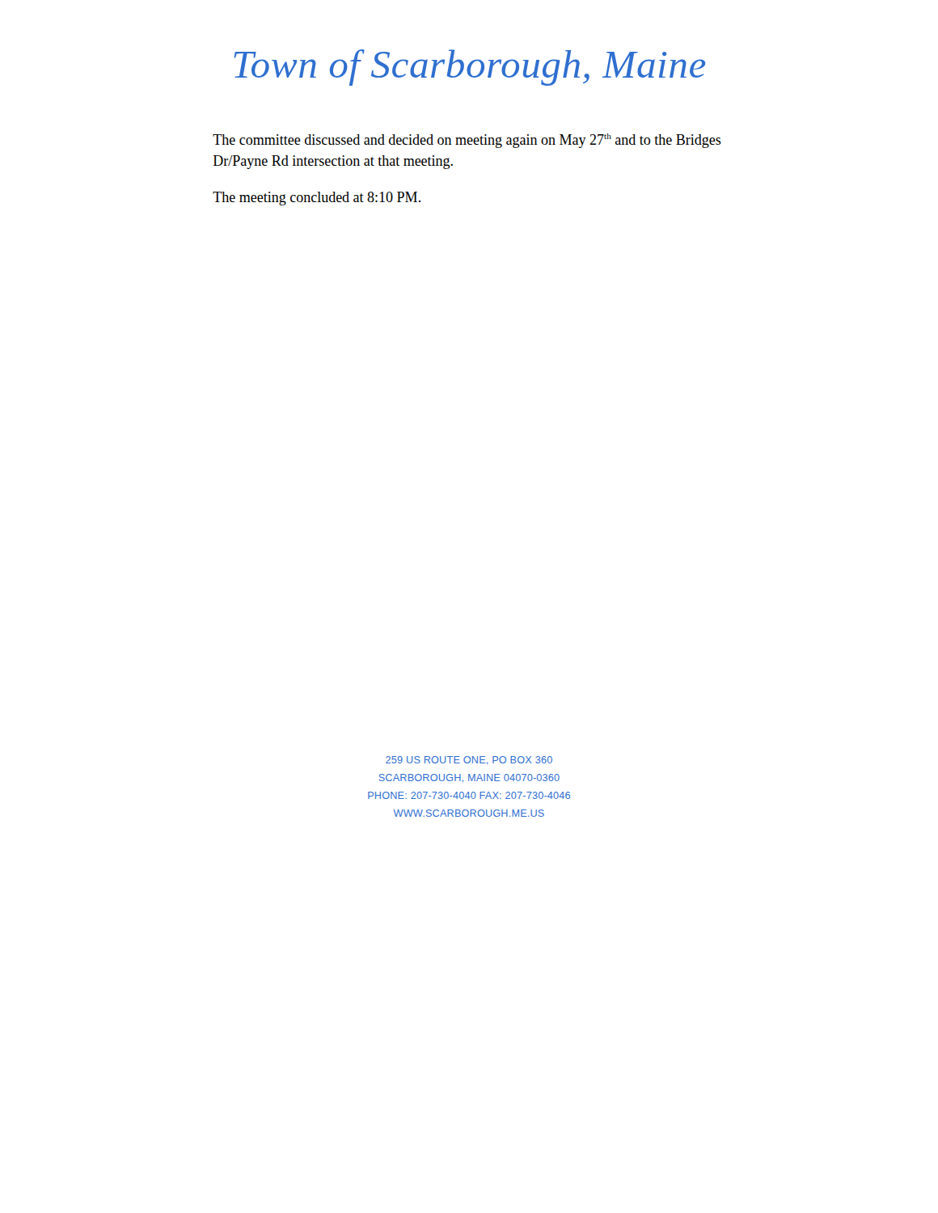Town of Scarborough, Maine
The committee discussed and decided on meeting again on May 27th and to the Bridges Dr/Payne Rd intersection at that meeting.
The meeting concluded at 8:10 PM.
259 US ROUTE ONE, PO BOX 360
SCARBOROUGH, MAINE 04070-0360
PHONE: 207-730-4040 FAX: 207-730-4046
WWW.SCARBOROUGH.ME.US